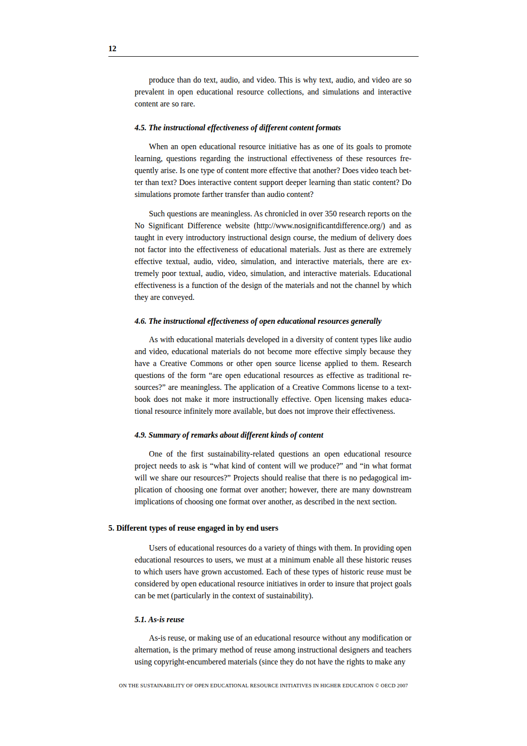12
produce than do text, audio, and video. This is why text, audio, and video are so prevalent in open educational resource collections, and simulations and interactive content are so rare.
4.5. The instructional effectiveness of different content formats
When an open educational resource initiative has as one of its goals to promote learning, questions regarding the instructional effectiveness of these resources frequently arise. Is one type of content more effective that another? Does video teach better than text? Does interactive content support deeper learning than static content? Do simulations promote farther transfer than audio content?
Such questions are meaningless. As chronicled in over 350 research reports on the No Significant Difference website (http://www.nosignificantdifference.org/) and as taught in every introductory instructional design course, the medium of delivery does not factor into the effectiveness of educational materials. Just as there are extremely effective textual, audio, video, simulation, and interactive materials, there are extremely poor textual, audio, video, simulation, and interactive materials. Educational effectiveness is a function of the design of the materials and not the channel by which they are conveyed.
4.6. The instructional effectiveness of open educational resources generally
As with educational materials developed in a diversity of content types like audio and video, educational materials do not become more effective simply because they have a Creative Commons or other open source license applied to them. Research questions of the form “are open educational resources as effective as traditional resources?” are meaningless. The application of a Creative Commons license to a textbook does not make it more instructionally effective. Open licensing makes educational resource infinitely more available, but does not improve their effectiveness.
4.9. Summary of remarks about different kinds of content
One of the first sustainability-related questions an open educational resource project needs to ask is “what kind of content will we produce?” and “in what format will we share our resources?” Projects should realise that there is no pedagogical implication of choosing one format over another; however, there are many downstream implications of choosing one format over another, as described in the next section.
5. Different types of reuse engaged in by end users
Users of educational resources do a variety of things with them. In providing open educational resources to users, we must at a minimum enable all these historic reuses to which users have grown accustomed. Each of these types of historic reuse must be considered by open educational resource initiatives in order to insure that project goals can be met (particularly in the context of sustainability).
5.1. As-is reuse
As-is reuse, or making use of an educational resource without any modification or alternation, is the primary method of reuse among instructional designers and teachers using copyright-encumbered materials (since they do not have the rights to make any
ON THE SUSTAINABILITY OF OPEN EDUCATIONAL RESOURCE INITIATIVES IN HIGHER EDUCATION © OECD 2007